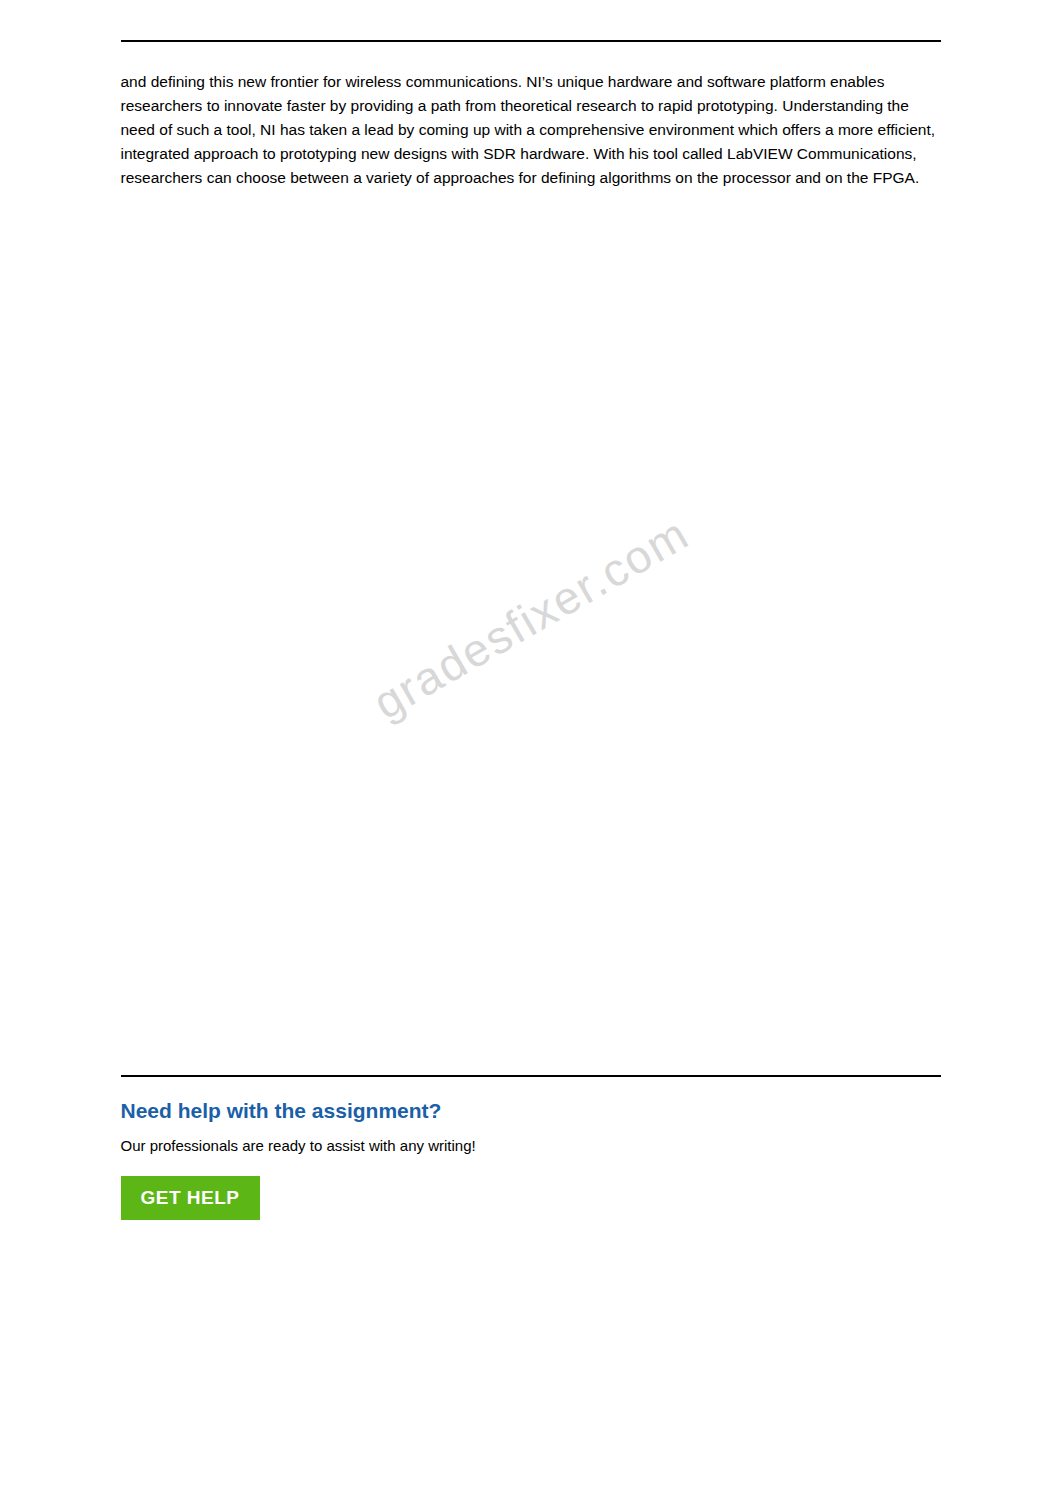and defining this new frontier for wireless communications. NI’s unique hardware and software platform enables researchers to innovate faster by providing a path from theoretical research to rapid prototyping. Understanding the need of such a tool, NI has taken a lead by coming up with a comprehensive environment which offers a more efficient, integrated approach to prototyping new designs with SDR hardware. With his tool called LabVIEW Communications, researchers can choose between a variety of approaches for defining algorithms on the processor and on the FPGA.
gradesfixer.com
Need help with the assignment?
Our professionals are ready to assist with any writing!
GET HELP